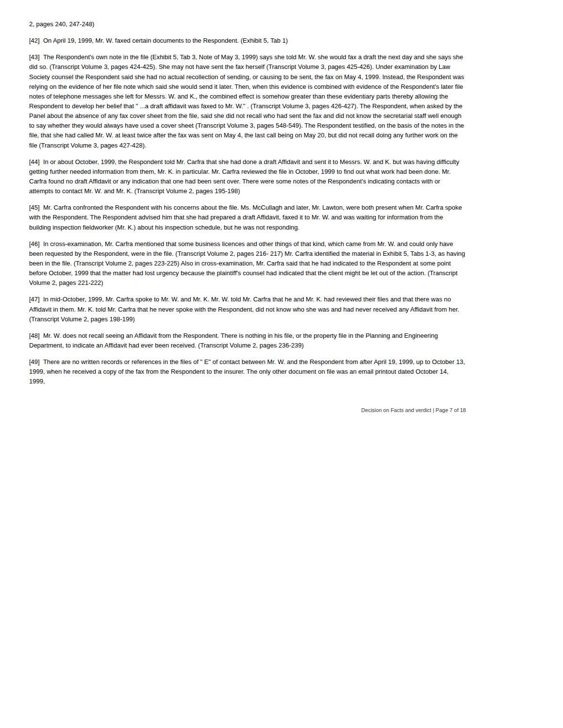2, pages 240, 247-248)
[42] On April 19, 1999, Mr. W. faxed certain documents to the Respondent. (Exhibit 5, Tab 1)
[43] The Respondent's own note in the file (Exhibit 5, Tab 3, Note of May 3, 1999) says she told Mr. W. she would fax a draft the next day and she says she did so. (Transcript Volume 3, pages 424-425). She may not have sent the fax herself (Transcript Volume 3, pages 425-426). Under examination by Law Society counsel the Respondent said she had no actual recollection of sending, or causing to be sent, the fax on May 4, 1999. Instead, the Respondent was relying on the evidence of her file note which said she would send it later. Then, when this evidence is combined with evidence of the Respondent's later file notes of telephone messages she left for Messrs. W. and K., the combined effect is somehow greater than these evidentiary parts thereby allowing the Respondent to develop her belief that " ...a draft affidavit was faxed to Mr. W." . (Transcript Volume 3, pages 426-427). The Respondent, when asked by the Panel about the absence of any fax cover sheet from the file, said she did not recall who had sent the fax and did not know the secretarial staff well enough to say whether they would always have used a cover sheet (Transcript Volume 3, pages 548-549). The Respondent testified, on the basis of the notes in the file, that she had called Mr. W. at least twice after the fax was sent on May 4, the last call being on May 20, but did not recall doing any further work on the file (Transcript Volume 3, pages 427-428).
[44] In or about October, 1999, the Respondent told Mr. Carfra that she had done a draft Affidavit and sent it to Messrs. W. and K. but was having difficulty getting further needed information from them, Mr. K. in particular. Mr. Carfra reviewed the file in October, 1999 to find out what work had been done. Mr. Carfra found no draft Affidavit or any indication that one had been sent over. There were some notes of the Respondent's indicating contacts with or attempts to contact Mr. W. and Mr. K. (Transcript Volume 2, pages 195-198)
[45] Mr. Carfra confronted the Respondent with his concerns about the file. Ms. McCullagh and later, Mr. Lawton, were both present when Mr. Carfra spoke with the Respondent. The Respondent advised him that she had prepared a draft Affidavit, faxed it to Mr. W. and was waiting for information from the building inspection fieldworker (Mr. K.) about his inspection schedule, but he was not responding.
[46] In cross-examination, Mr. Carfra mentioned that some business licences and other things of that kind, which came from Mr. W. and could only have been requested by the Respondent, were in the file. (Transcript Volume 2, pages 216- 217) Mr. Carfra identified the material in Exhibit 5, Tabs 1-3, as having been in the file. (Transcript Volume 2, pages 223-225) Also in cross-examination, Mr. Carfra said that he had indicated to the Respondent at some point before October, 1999 that the matter had lost urgency because the plaintiff's counsel had indicated that the client might be let out of the action. (Transcript Volume 2, pages 221-222)
[47] In mid-October, 1999, Mr. Carfra spoke to Mr. W. and Mr. K. Mr. W. told Mr. Carfra that he and Mr. K. had reviewed their files and that there was no Affidavit in them. Mr. K. told Mr. Carfra that he never spoke with the Respondent, did not know who she was and had never received any Affidavit from her. (Transcript Volume 2, pages 198-199)
[48] Mr. W. does not recall seeing an Affidavit from the Respondent. There is nothing in his file, or the property file in the Planning and Engineering Department, to indicate an Affidavit had ever been received. (Transcript Volume 2, pages 236-239)
[49] There are no written records or references in the files of " E" of contact between Mr. W. and the Respondent from after April 19, 1999, up to October 13, 1999, when he received a copy of the fax from the Respondent to the insurer. The only other document on file was an email printout dated October 14, 1999,
Decision on Facts and verdict | Page 7 of 18